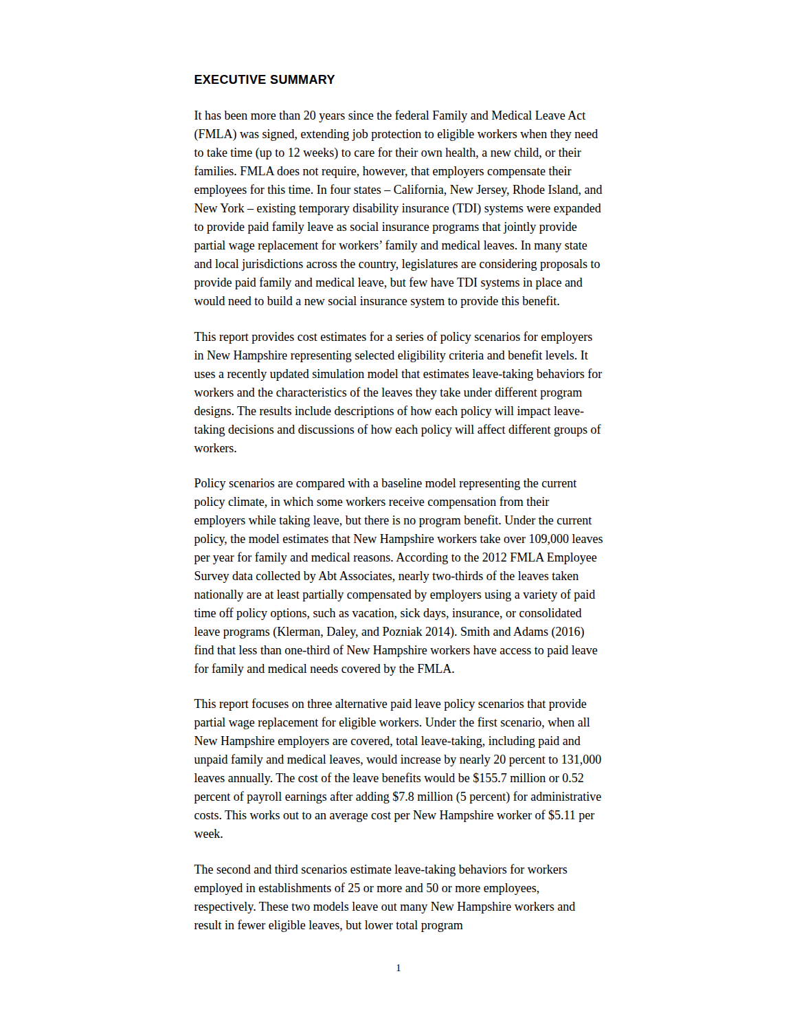EXECUTIVE SUMMARY
It has been more than 20 years since the federal Family and Medical Leave Act (FMLA) was signed, extending job protection to eligible workers when they need to take time (up to 12 weeks) to care for their own health, a new child, or their families. FMLA does not require, however, that employers compensate their employees for this time. In four states – California, New Jersey, Rhode Island, and New York – existing temporary disability insurance (TDI) systems were expanded to provide paid family leave as social insurance programs that jointly provide partial wage replacement for workers’ family and medical leaves. In many state and local jurisdictions across the country, legislatures are considering proposals to provide paid family and medical leave, but few have TDI systems in place and would need to build a new social insurance system to provide this benefit.
This report provides cost estimates for a series of policy scenarios for employers in New Hampshire representing selected eligibility criteria and benefit levels. It uses a recently updated simulation model that estimates leave-taking behaviors for workers and the characteristics of the leaves they take under different program designs. The results include descriptions of how each policy will impact leave-taking decisions and discussions of how each policy will affect different groups of workers.
Policy scenarios are compared with a baseline model representing the current policy climate, in which some workers receive compensation from their employers while taking leave, but there is no program benefit. Under the current policy, the model estimates that New Hampshire workers take over 109,000 leaves per year for family and medical reasons. According to the 2012 FMLA Employee Survey data collected by Abt Associates, nearly two-thirds of the leaves taken nationally are at least partially compensated by employers using a variety of paid time off policy options, such as vacation, sick days, insurance, or consolidated leave programs (Klerman, Daley, and Pozniak 2014). Smith and Adams (2016) find that less than one-third of New Hampshire workers have access to paid leave for family and medical needs covered by the FMLA.
This report focuses on three alternative paid leave policy scenarios that provide partial wage replacement for eligible workers. Under the first scenario, when all New Hampshire employers are covered, total leave-taking, including paid and unpaid family and medical leaves, would increase by nearly 20 percent to 131,000 leaves annually. The cost of the leave benefits would be $155.7 million or 0.52 percent of payroll earnings after adding $7.8 million (5 percent) for administrative costs. This works out to an average cost per New Hampshire worker of $5.11 per week.
The second and third scenarios estimate leave-taking behaviors for workers employed in establishments of 25 or more and 50 or more employees, respectively. These two models leave out many New Hampshire workers and result in fewer eligible leaves, but lower total program
1